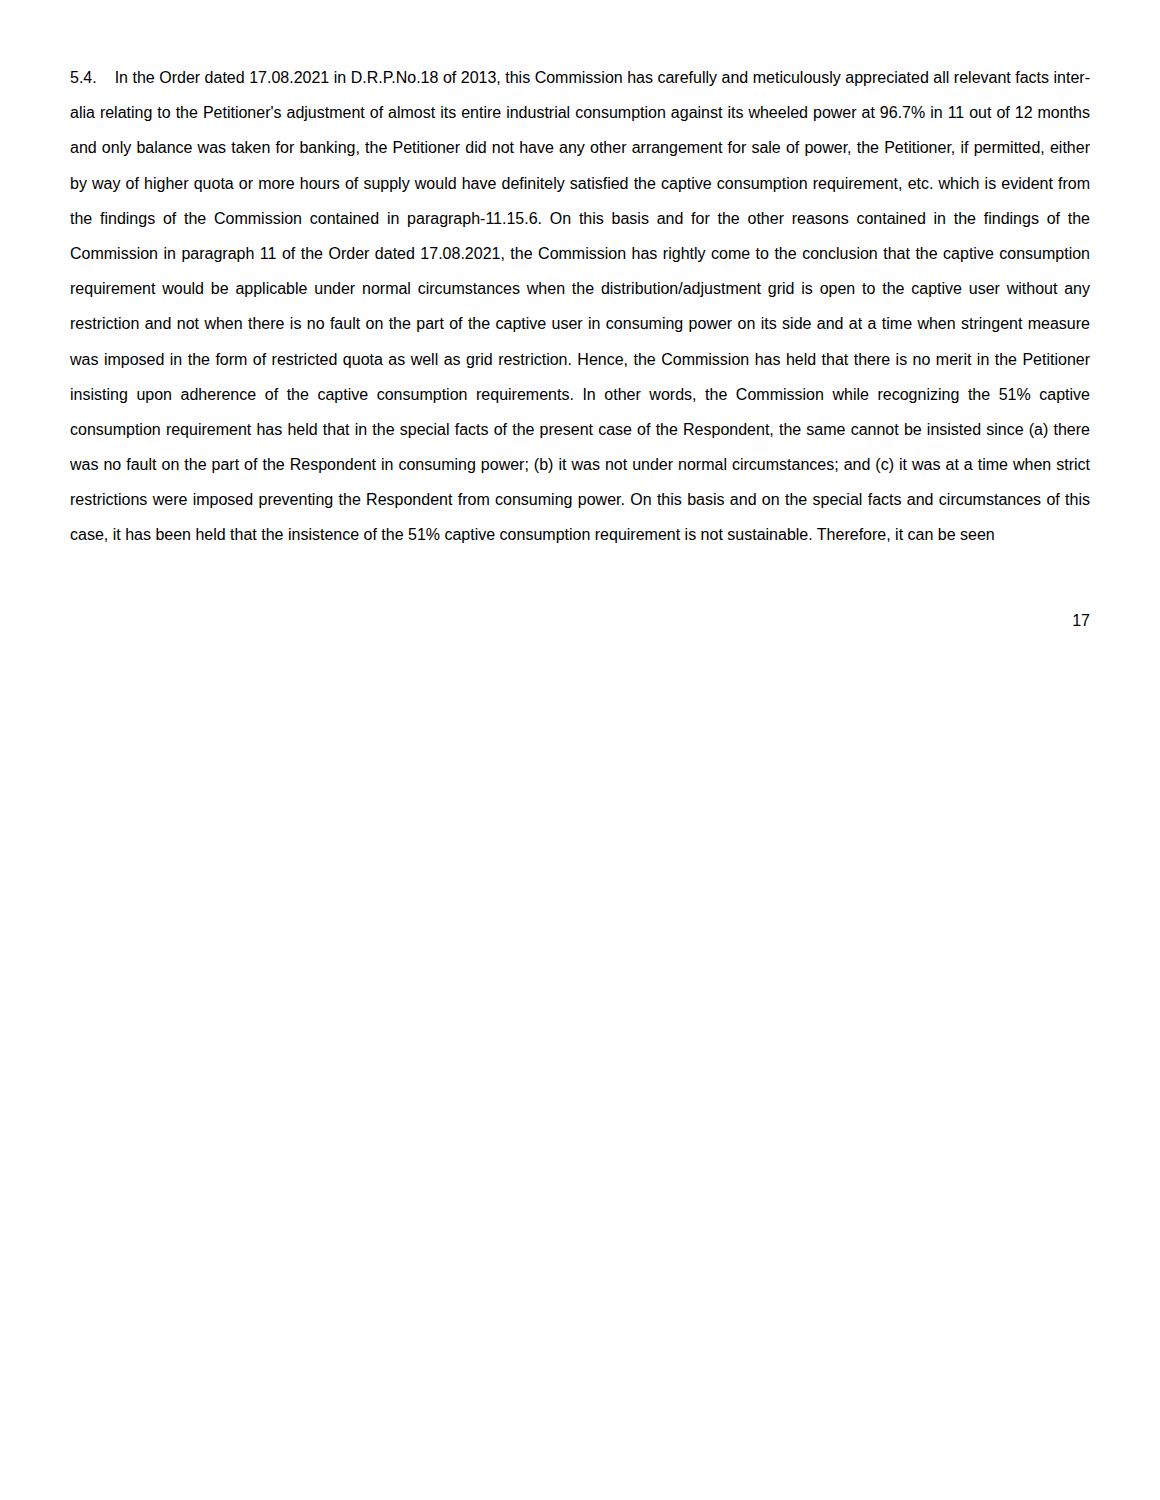5.4. In the Order dated 17.08.2021 in D.R.P.No.18 of 2013, this Commission has carefully and meticulously appreciated all relevant facts inter-alia relating to the Petitioner's adjustment of almost its entire industrial consumption against its wheeled power at 96.7% in 11 out of 12 months and only balance was taken for banking, the Petitioner did not have any other arrangement for sale of power, the Petitioner, if permitted, either by way of higher quota or more hours of supply would have definitely satisfied the captive consumption requirement, etc. which is evident from the findings of the Commission contained in paragraph-11.15.6. On this basis and for the other reasons contained in the findings of the Commission in paragraph 11 of the Order dated 17.08.2021, the Commission has rightly come to the conclusion that the captive consumption requirement would be applicable under normal circumstances when the distribution/adjustment grid is open to the captive user without any restriction and not when there is no fault on the part of the captive user in consuming power on its side and at a time when stringent measure was imposed in the form of restricted quota as well as grid restriction. Hence, the Commission has held that there is no merit in the Petitioner insisting upon adherence of the captive consumption requirements. In other words, the Commission while recognizing the 51% captive consumption requirement has held that in the special facts of the present case of the Respondent, the same cannot be insisted since (a) there was no fault on the part of the Respondent in consuming power; (b) it was not under normal circumstances; and (c) it was at a time when strict restrictions were imposed preventing the Respondent from consuming power. On this basis and on the special facts and circumstances of this case, it has been held that the insistence of the 51% captive consumption requirement is not sustainable. Therefore, it can be seen
17